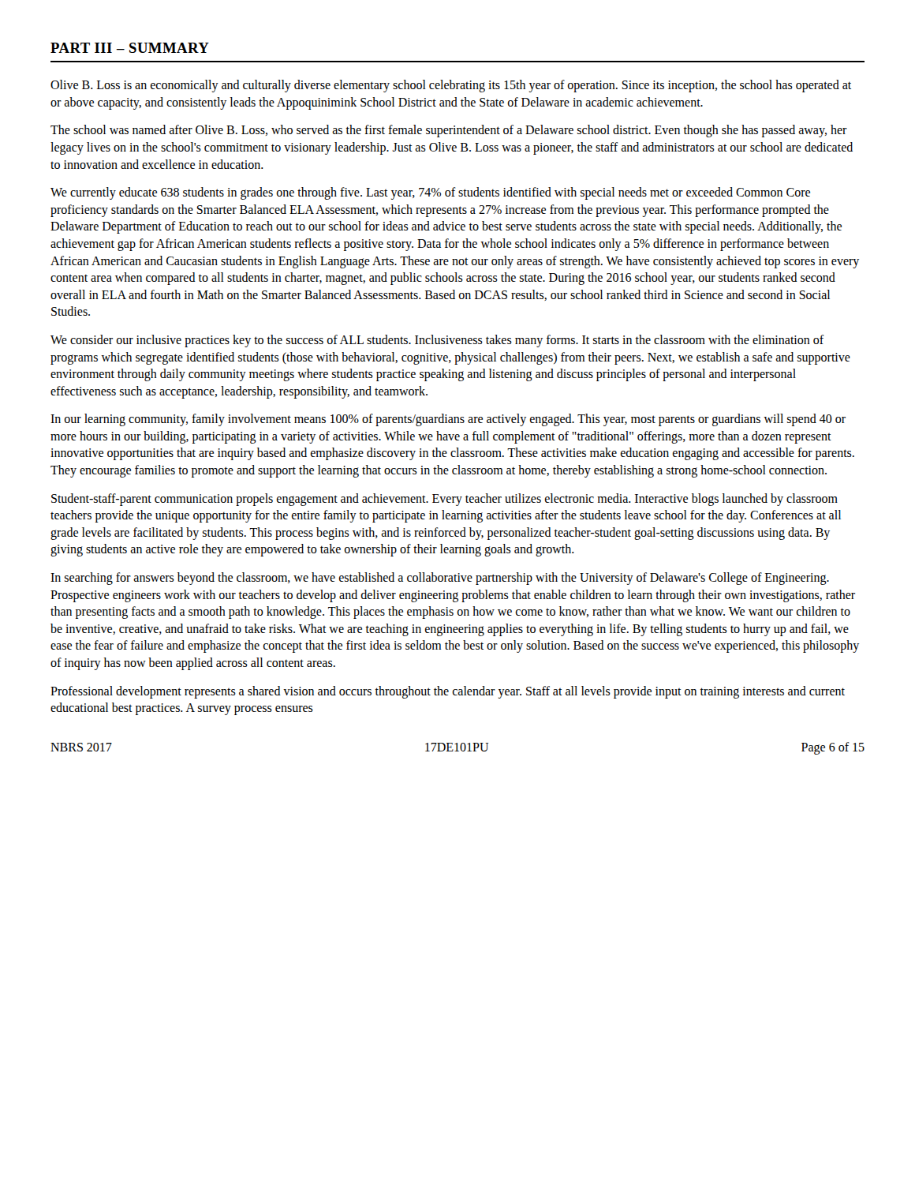PART III – SUMMARY
Olive B. Loss is an economically and culturally diverse elementary school celebrating its 15th year of operation. Since its inception, the school has operated at or above capacity, and consistently leads the Appoquinimink School District and the State of Delaware in academic achievement.
The school was named after Olive B. Loss, who served as the first female superintendent of a Delaware school district. Even though she has passed away, her legacy lives on in the school's commitment to visionary leadership. Just as Olive B. Loss was a pioneer, the staff and administrators at our school are dedicated to innovation and excellence in education.
We currently educate 638 students in grades one through five. Last year, 74% of students identified with special needs met or exceeded Common Core proficiency standards on the Smarter Balanced ELA Assessment, which represents a 27% increase from the previous year. This performance prompted the Delaware Department of Education to reach out to our school for ideas and advice to best serve students across the state with special needs. Additionally, the achievement gap for African American students reflects a positive story. Data for the whole school indicates only a 5% difference in performance between African American and Caucasian students in English Language Arts. These are not our only areas of strength. We have consistently achieved top scores in every content area when compared to all students in charter, magnet, and public schools across the state. During the 2016 school year, our students ranked second overall in ELA and fourth in Math on the Smarter Balanced Assessments. Based on DCAS results, our school ranked third in Science and second in Social Studies.
We consider our inclusive practices key to the success of ALL students. Inclusiveness takes many forms. It starts in the classroom with the elimination of programs which segregate identified students (those with behavioral, cognitive, physical challenges) from their peers. Next, we establish a safe and supportive environment through daily community meetings where students practice speaking and listening and discuss principles of personal and interpersonal effectiveness such as acceptance, leadership, responsibility, and teamwork.
In our learning community, family involvement means 100% of parents/guardians are actively engaged. This year, most parents or guardians will spend 40 or more hours in our building, participating in a variety of activities. While we have a full complement of "traditional" offerings, more than a dozen represent innovative opportunities that are inquiry based and emphasize discovery in the classroom. These activities make education engaging and accessible for parents. They encourage families to promote and support the learning that occurs in the classroom at home, thereby establishing a strong home-school connection.
Student-staff-parent communication propels engagement and achievement. Every teacher utilizes electronic media. Interactive blogs launched by classroom teachers provide the unique opportunity for the entire family to participate in learning activities after the students leave school for the day. Conferences at all grade levels are facilitated by students. This process begins with, and is reinforced by, personalized teacher-student goal-setting discussions using data. By giving students an active role they are empowered to take ownership of their learning goals and growth.
In searching for answers beyond the classroom, we have established a collaborative partnership with the University of Delaware's College of Engineering. Prospective engineers work with our teachers to develop and deliver engineering problems that enable children to learn through their own investigations, rather than presenting facts and a smooth path to knowledge. This places the emphasis on how we come to know, rather than what we know. We want our children to be inventive, creative, and unafraid to take risks. What we are teaching in engineering applies to everything in life. By telling students to hurry up and fail, we ease the fear of failure and emphasize the concept that the first idea is seldom the best or only solution. Based on the success we've experienced, this philosophy of inquiry has now been applied across all content areas.
Professional development represents a shared vision and occurs throughout the calendar year. Staff at all levels provide input on training interests and current educational best practices. A survey process ensures
NBRS 2017 17DE101PU Page 6 of 15